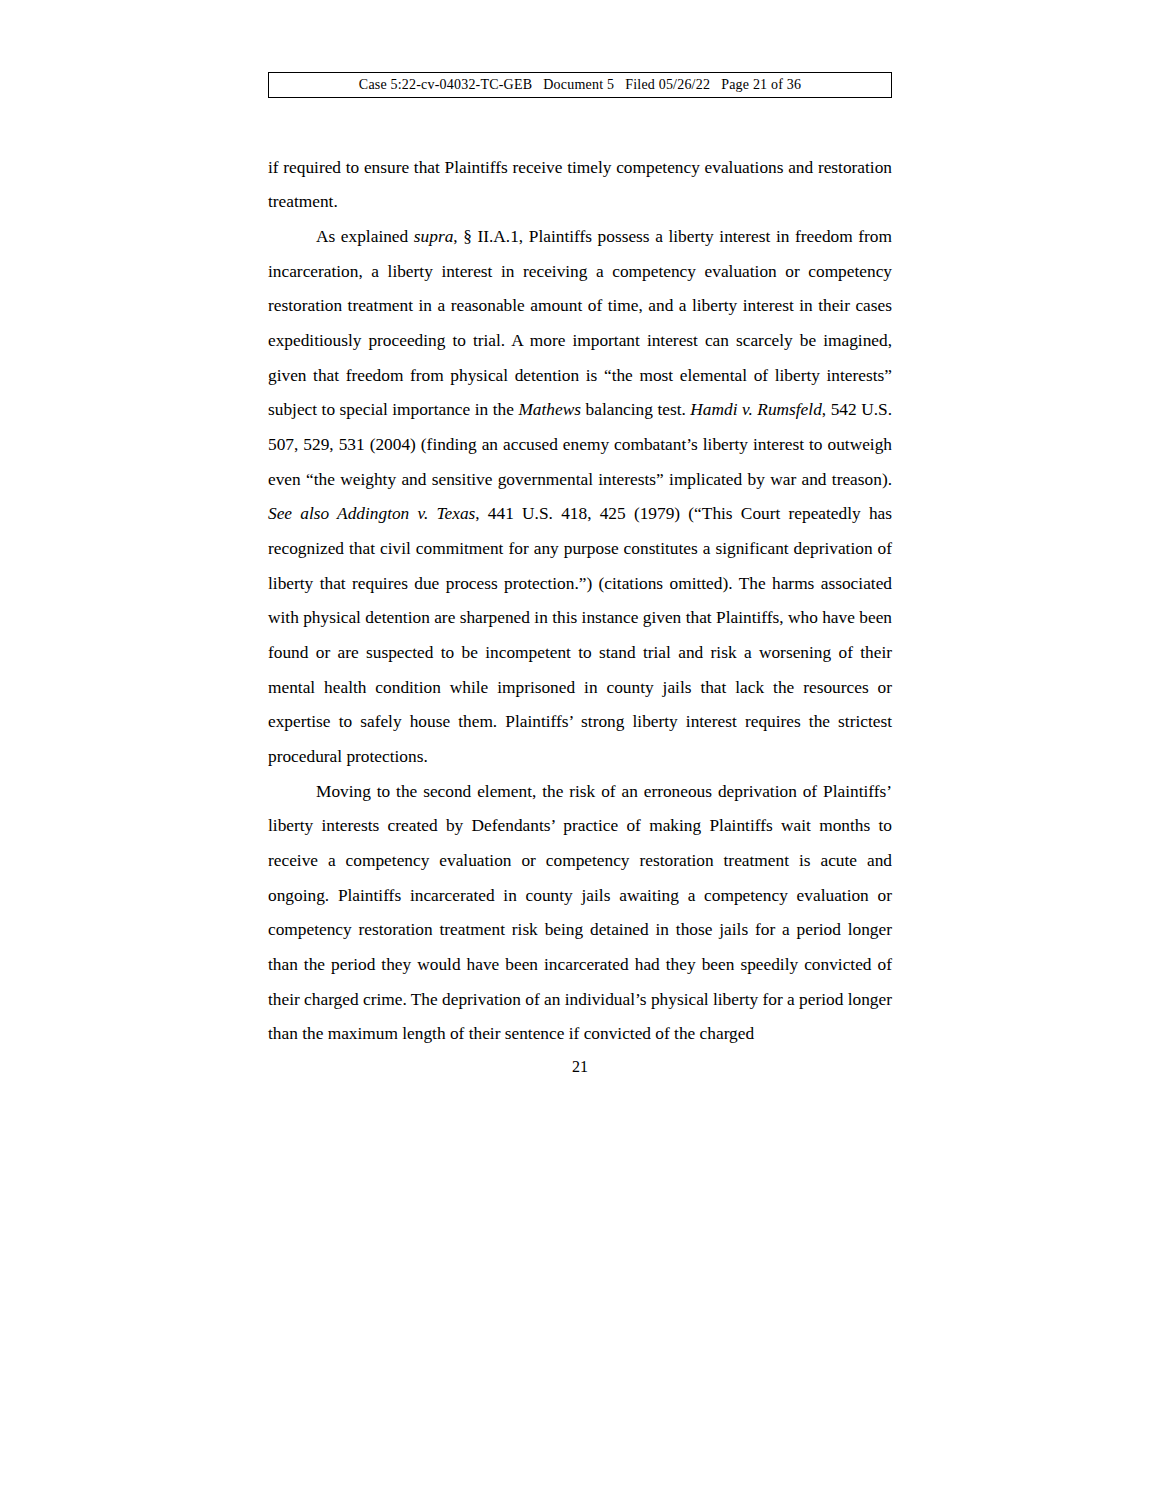Case 5:22-cv-04032-TC-GEB Document 5 Filed 05/26/22 Page 21 of 36
if required to ensure that Plaintiffs receive timely competency evaluations and restoration treatment.
As explained supra, § II.A.1, Plaintiffs possess a liberty interest in freedom from incarceration, a liberty interest in receiving a competency evaluation or competency restoration treatment in a reasonable amount of time, and a liberty interest in their cases expeditiously proceeding to trial. A more important interest can scarcely be imagined, given that freedom from physical detention is “the most elemental of liberty interests” subject to special importance in the Mathews balancing test. Hamdi v. Rumsfeld, 542 U.S. 507, 529, 531 (2004) (finding an accused enemy combatant’s liberty interest to outweigh even “the weighty and sensitive governmental interests” implicated by war and treason). See also Addington v. Texas, 441 U.S. 418, 425 (1979) (“This Court repeatedly has recognized that civil commitment for any purpose constitutes a significant deprivation of liberty that requires due process protection.”) (citations omitted). The harms associated with physical detention are sharpened in this instance given that Plaintiffs, who have been found or are suspected to be incompetent to stand trial and risk a worsening of their mental health condition while imprisoned in county jails that lack the resources or expertise to safely house them. Plaintiffs’ strong liberty interest requires the strictest procedural protections.
Moving to the second element, the risk of an erroneous deprivation of Plaintiffs’ liberty interests created by Defendants’ practice of making Plaintiffs wait months to receive a competency evaluation or competency restoration treatment is acute and ongoing. Plaintiffs incarcerated in county jails awaiting a competency evaluation or competency restoration treatment risk being detained in those jails for a period longer than the period they would have been incarcerated had they been speedily convicted of their charged crime. The deprivation of an individual’s physical liberty for a period longer than the maximum length of their sentence if convicted of the charged
21